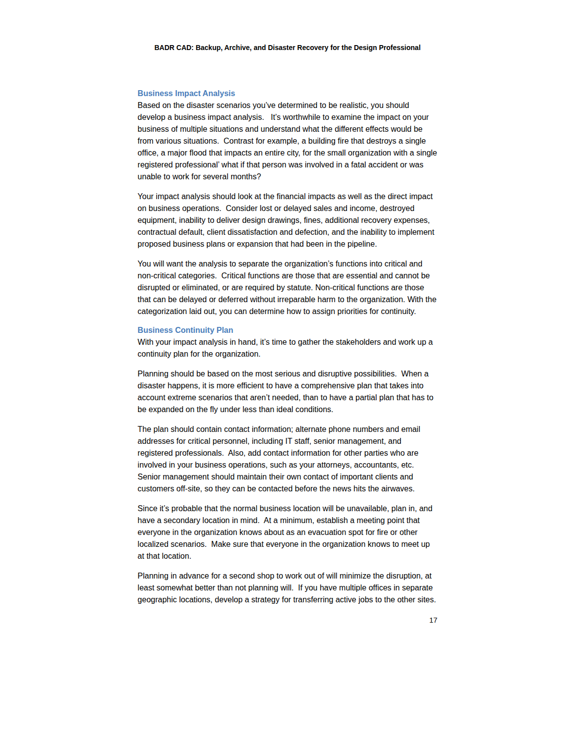BADR CAD: Backup, Archive, and Disaster Recovery for the Design Professional
Business Impact Analysis
Based on the disaster scenarios you’ve determined to be realistic, you should develop a business impact analysis. It’s worthwhile to examine the impact on your business of multiple situations and understand what the different effects would be from various situations. Contrast for example, a building fire that destroys a single office, a major flood that impacts an entire city, for the small organization with a single registered professional’ what if that person was involved in a fatal accident or was unable to work for several months?
Your impact analysis should look at the financial impacts as well as the direct impact on business operations. Consider lost or delayed sales and income, destroyed equipment, inability to deliver design drawings, fines, additional recovery expenses, contractual default, client dissatisfaction and defection, and the inability to implement proposed business plans or expansion that had been in the pipeline.
You will want the analysis to separate the organization’s functions into critical and non-critical categories. Critical functions are those that are essential and cannot be disrupted or eliminated, or are required by statute. Non-critical functions are those that can be delayed or deferred without irreparable harm to the organization. With the categorization laid out, you can determine how to assign priorities for continuity.
Business Continuity Plan
With your impact analysis in hand, it’s time to gather the stakeholders and work up a continuity plan for the organization.
Planning should be based on the most serious and disruptive possibilities. When a disaster happens, it is more efficient to have a comprehensive plan that takes into account extreme scenarios that aren’t needed, than to have a partial plan that has to be expanded on the fly under less than ideal conditions.
The plan should contain contact information; alternate phone numbers and email addresses for critical personnel, including IT staff, senior management, and registered professionals. Also, add contact information for other parties who are involved in your business operations, such as your attorneys, accountants, etc. Senior management should maintain their own contact of important clients and customers off-site, so they can be contacted before the news hits the airwaves.
Since it’s probable that the normal business location will be unavailable, plan in, and have a secondary location in mind. At a minimum, establish a meeting point that everyone in the organization knows about as an evacuation spot for fire or other localized scenarios. Make sure that everyone in the organization knows to meet up at that location.
Planning in advance for a second shop to work out of will minimize the disruption, at least somewhat better than not planning will. If you have multiple offices in separate geographic locations, develop a strategy for transferring active jobs to the other sites.
17